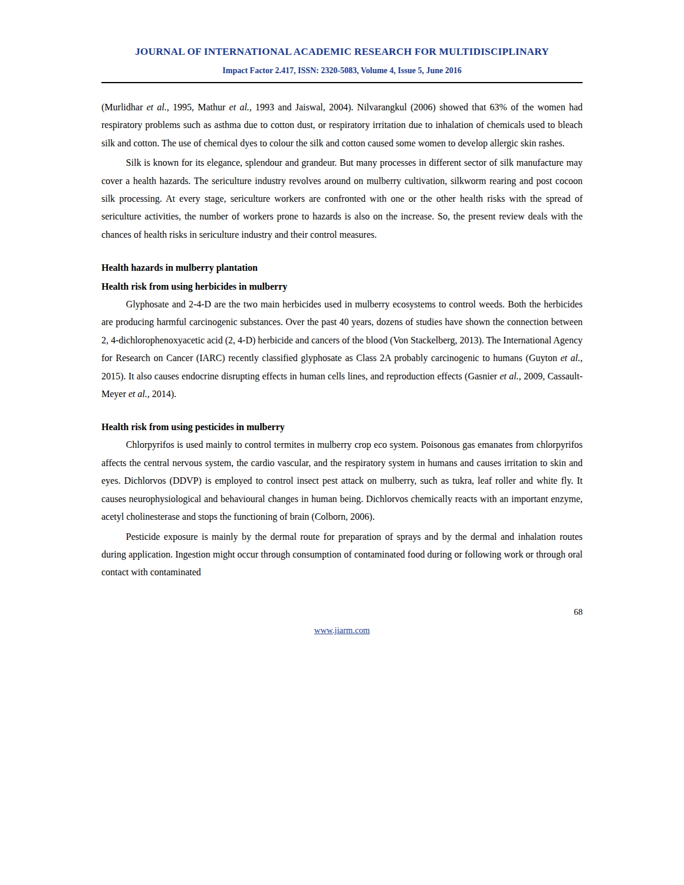JOURNAL OF INTERNATIONAL ACADEMIC RESEARCH FOR MULTIDISCIPLINARY
Impact Factor 2.417, ISSN: 2320-5083, Volume 4, Issue 5, June 2016
(Murlidhar et al., 1995, Mathur et al., 1993 and Jaiswal, 2004). Nilvarangkul (2006) showed that 63% of the women had respiratory problems such as asthma due to cotton dust, or respiratory irritation due to inhalation of chemicals used to bleach silk and cotton. The use of chemical dyes to colour the silk and cotton caused some women to develop allergic skin rashes.
Silk is known for its elegance, splendour and grandeur. But many processes in different sector of silk manufacture may cover a health hazards. The sericulture industry revolves around on mulberry cultivation, silkworm rearing and post cocoon silk processing. At every stage, sericulture workers are confronted with one or the other health risks with the spread of sericulture activities, the number of workers prone to hazards is also on the increase. So, the present review deals with the chances of health risks in sericulture industry and their control measures.
Health hazards in mulberry plantation
Health risk from using herbicides in mulberry
Glyphosate and 2-4-D are the two main herbicides used in mulberry ecosystems to control weeds. Both the herbicides are producing harmful carcinogenic substances. Over the past 40 years, dozens of studies have shown the connection between 2, 4-dichlorophenoxyacetic acid (2, 4-D) herbicide and cancers of the blood (Von Stackelberg, 2013). The International Agency for Research on Cancer (IARC) recently classified glyphosate as Class 2A probably carcinogenic to humans (Guyton et al., 2015). It also causes endocrine disrupting effects in human cells lines, and reproduction effects (Gasnier et al., 2009, Cassault-Meyer et al., 2014).
Health risk from using pesticides in mulberry
Chlorpyrifos is used mainly to control termites in mulberry crop eco system. Poisonous gas emanates from chlorpyrifos affects the central nervous system, the cardio vascular, and the respiratory system in humans and causes irritation to skin and eyes. Dichlorvos (DDVP) is employed to control insect pest attack on mulberry, such as tukra, leaf roller and white fly. It causes neurophysiological and behavioural changes in human being. Dichlorvos chemically reacts with an important enzyme, acetyl cholinesterase and stops the functioning of brain (Colborn, 2006).
Pesticide exposure is mainly by the dermal route for preparation of sprays and by the dermal and inhalation routes during application. Ingestion might occur through consumption of contaminated food during or following work or through oral contact with contaminated
68 www.jiarm.com